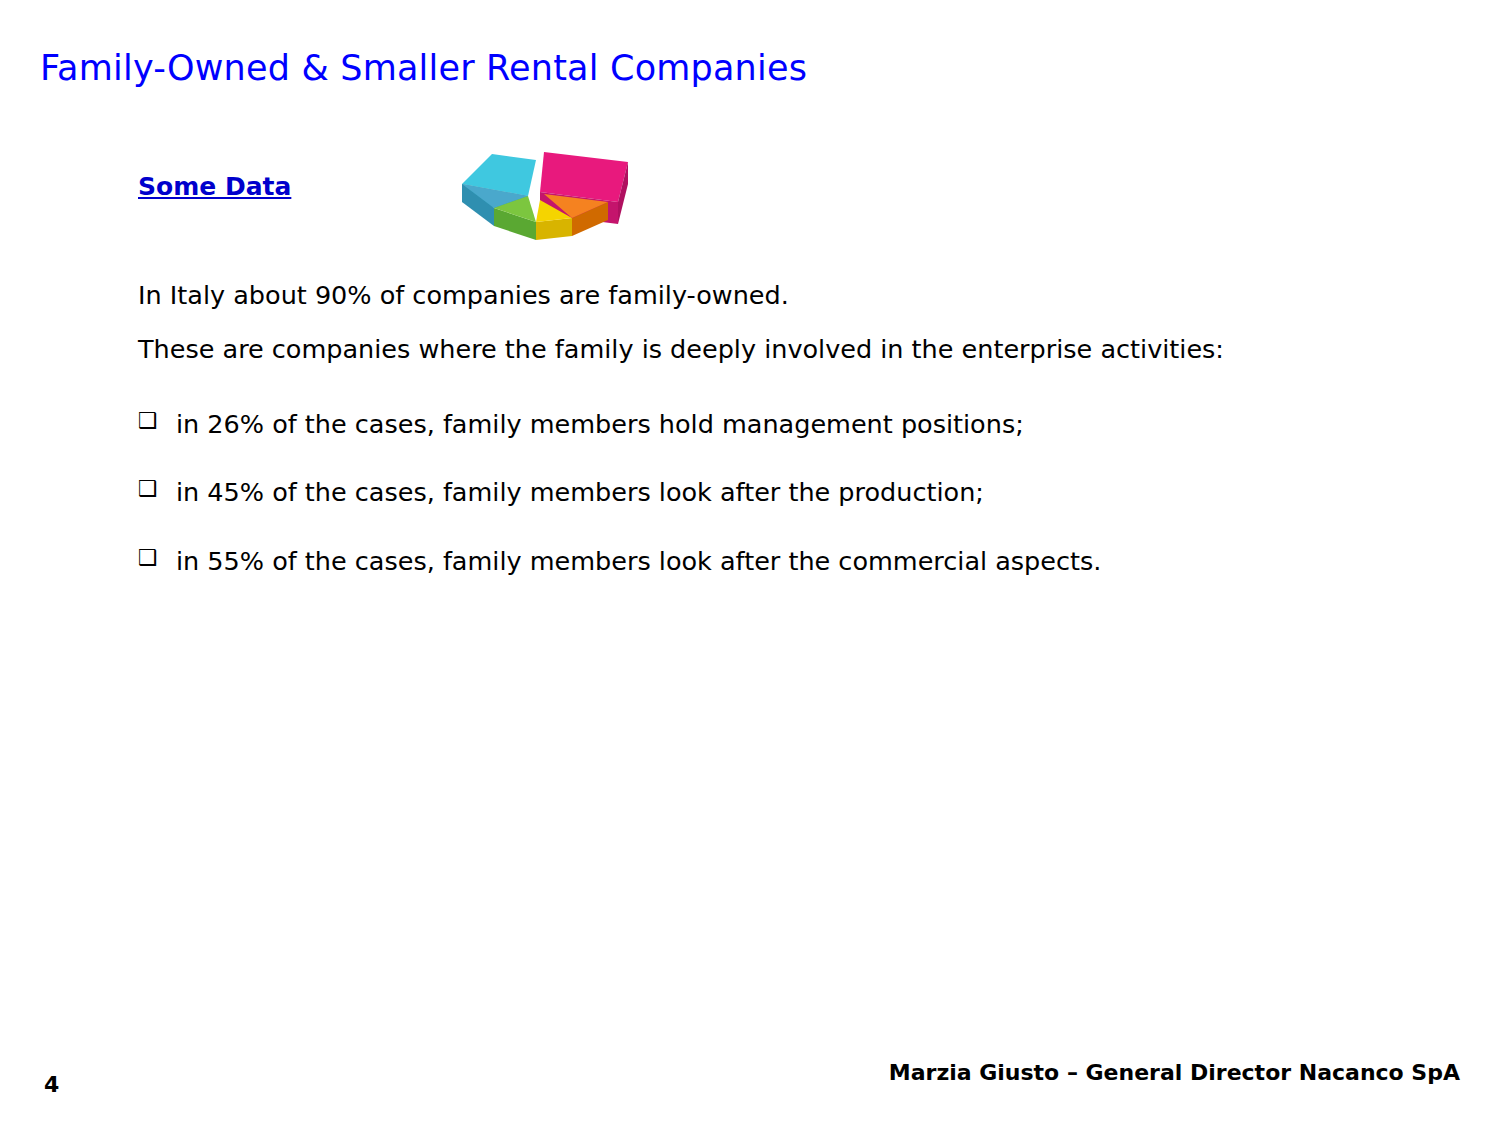Family-Owned & Smaller Rental Companies
Some Data
In Italy about 90% of companies are family-owned.
These are companies where the family is deeply involved in the enterprise activities:
in 26% of the cases, family members hold management positions;
in 45% of the cases, family members look after the production;
in 55% of the cases, family members look after the commercial aspects.
4
Marzia Giusto – General Director Nacanco SpA